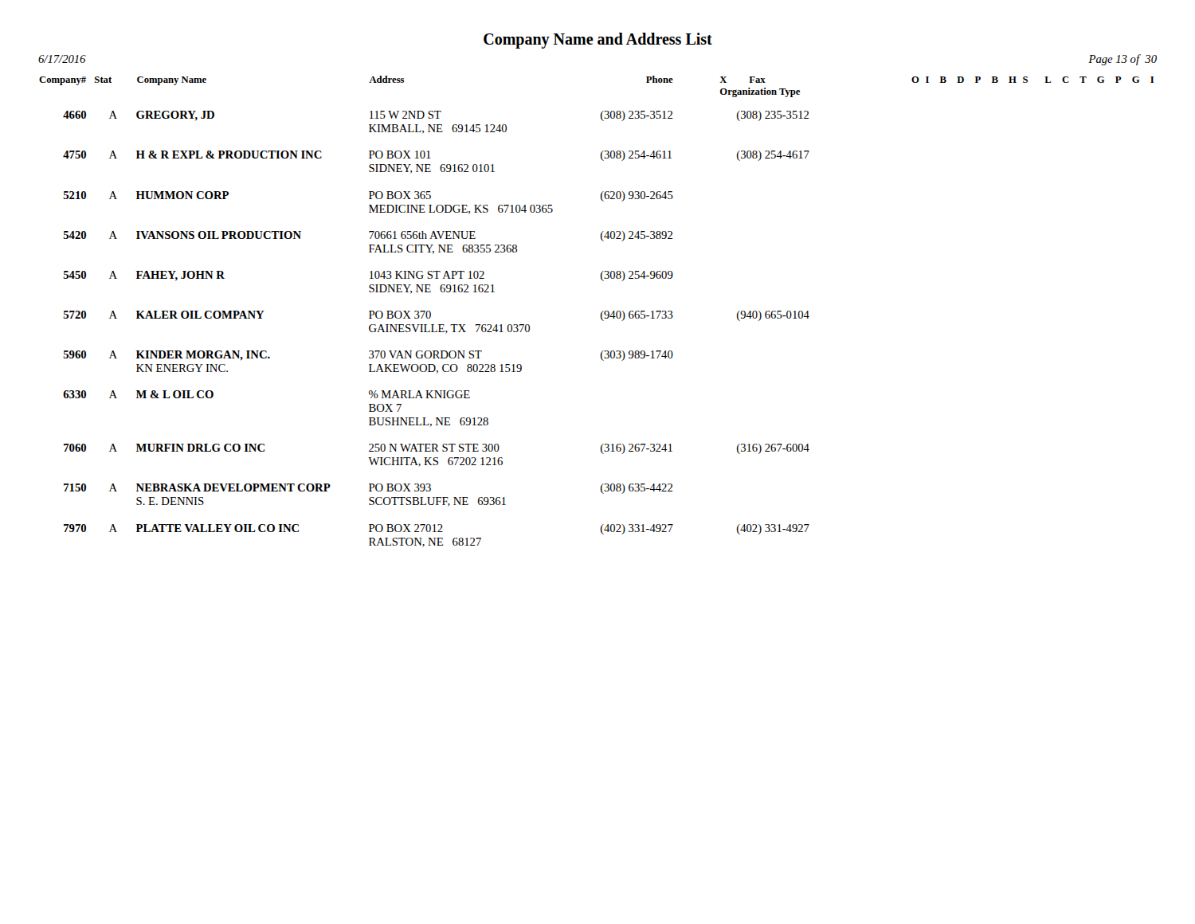Company Name and Address List
6/17/2016 Page 13 of 30
| Company# | Stat | Company Name | Address | Phone | X Fax Organization Type | O I B D P B H S L C T G P G I |
| --- | --- | --- | --- | --- | --- | --- |
| 4660 | A | GREGORY, JD | 115 W 2ND ST KIMBALL, NE 69145 1240 | (308) 235-3512 | (308) 235-3512 | |
| 4750 | A | H & R EXPL & PRODUCTION INC | PO BOX 101 SIDNEY, NE 69162 0101 | (308) 254-4611 | (308) 254-4617 | |
| 5210 | A | HUMMON CORP | PO BOX 365 MEDICINE LODGE, KS 67104 0365 | (620) 930-2645 | | |
| 5420 | A | IVANSONS OIL PRODUCTION | 70661 656th AVENUE FALLS CITY, NE 68355 2368 | (402) 245-3892 | | |
| 5450 | A | FAHEY, JOHN R | 1043 KING ST APT 102 SIDNEY, NE 69162 1621 | (308) 254-9609 | | |
| 5720 | A | KALER OIL COMPANY | PO BOX 370 GAINESVILLE, TX 76241 0370 | (940) 665-1733 | (940) 665-0104 | |
| 5960 | A | KINDER MORGAN, INC. KN ENERGY INC. | 370 VAN GORDON ST LAKEWOOD, CO 80228 1519 | (303) 989-1740 | | |
| 6330 | A | M & L OIL CO | % MARLA KNIGGE BOX 7 BUSHNELL, NE 69128 | | | |
| 7060 | A | MURFIN DRLG CO INC | 250 N WATER ST STE 300 WICHITA, KS 67202 1216 | (316) 267-3241 | (316) 267-6004 | |
| 7150 | A | NEBRASKA DEVELOPMENT CORP S. E. DENNIS | PO BOX 393 SCOTTSBLUFF, NE 69361 | (308) 635-4422 | | |
| 7970 | A | PLATTE VALLEY OIL CO INC | PO BOX 27012 RALSTON, NE 68127 | (402) 331-4927 | (402) 331-4927 | |